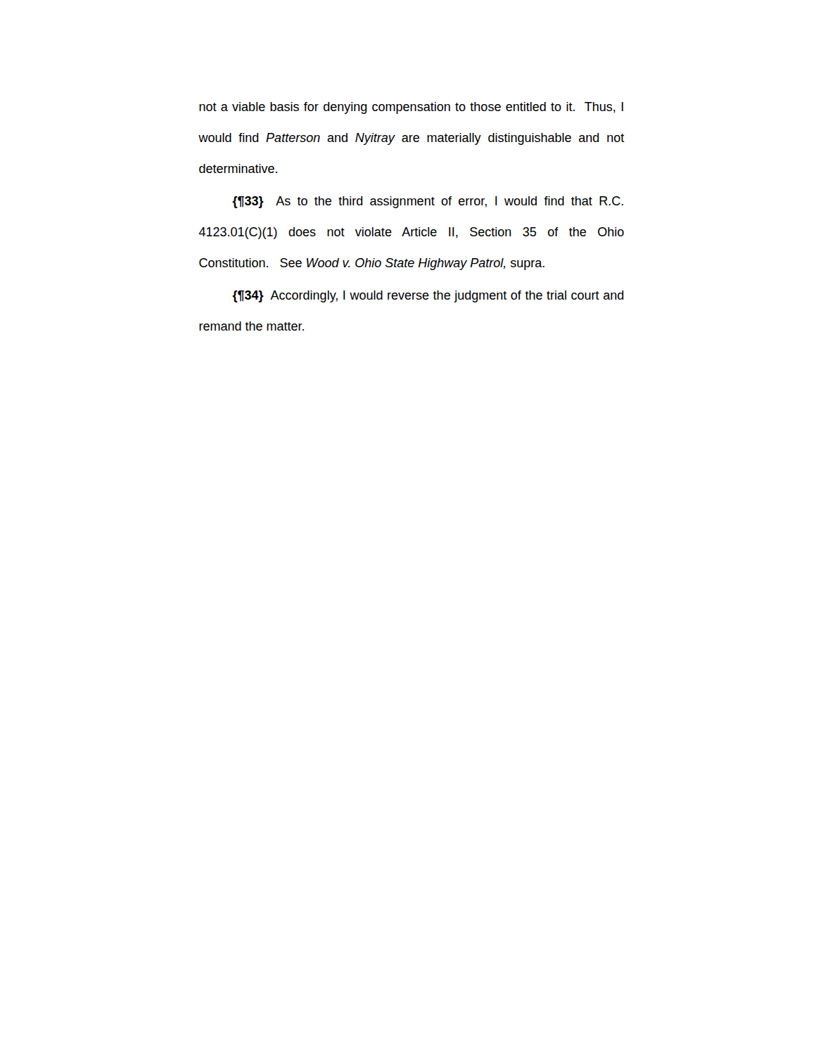not a viable basis for denying compensation to those entitled to it. Thus, I would find Patterson and Nyitray are materially distinguishable and not determinative.
{¶33} As to the third assignment of error, I would find that R.C. 4123.01(C)(1) does not violate Article II, Section 35 of the Ohio Constitution. See Wood v. Ohio State Highway Patrol, supra.
{¶34} Accordingly, I would reverse the judgment of the trial court and remand the matter.